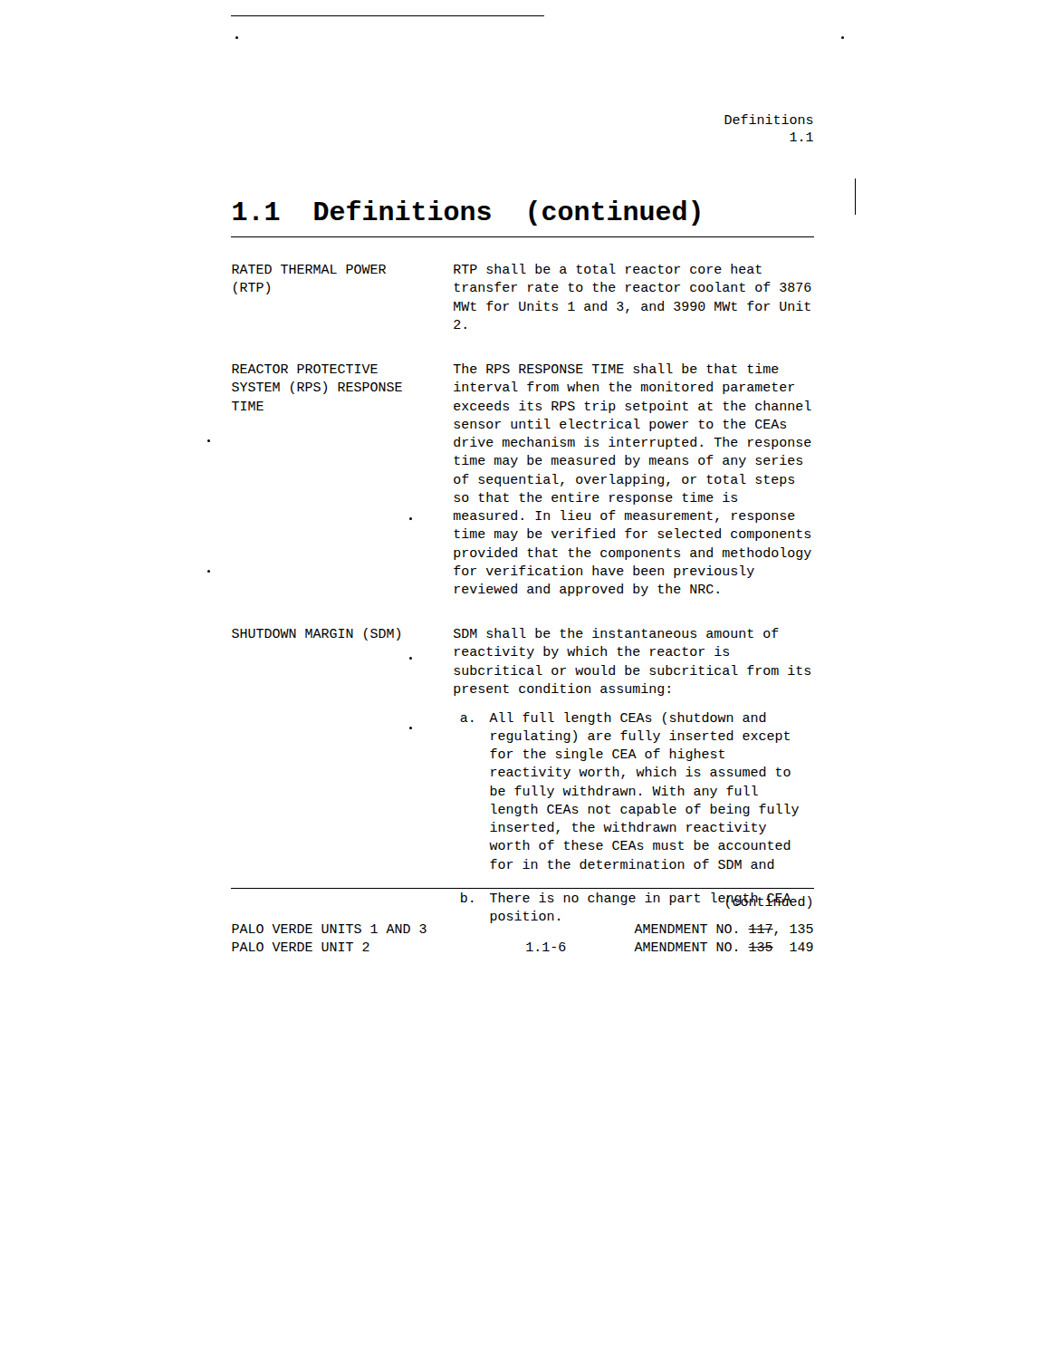Definitions
1.1
1.1 Definitions (continued)
| RATED THERMAL POWER (RTP) | RTP shall be a total reactor core heat transfer rate to the reactor coolant of 3876 MWt for Units 1 and 3, and 3990 MWt for Unit 2. |
| REACTOR PROTECTIVE SYSTEM (RPS) RESPONSE TIME | The RPS RESPONSE TIME shall be that time interval from when the monitored parameter exceeds its RPS trip setpoint at the channel sensor until electrical power to the CEAs drive mechanism is interrupted. The response time may be measured by means of any series of sequential, overlapping, or total steps so that the entire response time is measured. In lieu of measurement, response time may be verified for selected components provided that the components and methodology for verification have been previously reviewed and approved by the NRC. |
| SHUTDOWN MARGIN (SDM) | SDM shall be the instantaneous amount of reactivity by which the reactor is subcritical or would be subcritical from its present condition assuming: a. All full length CEAs (shutdown and regulating) are fully inserted except for the single CEA of highest reactivity worth, which is assumed to be fully withdrawn. With any full length CEAs not capable of being fully inserted, the withdrawn reactivity worth of these CEAs must be accounted for in the determination of SDM and b. There is no change in part length CEA position. |
(continued)
| PALO VERDE UNITS 1 AND 3 | | AMENDMENT NO. 117 , 135 |
| PALO VERDE UNIT 2 | 1.1-6 | AMENDMENT NO. 135 149 |